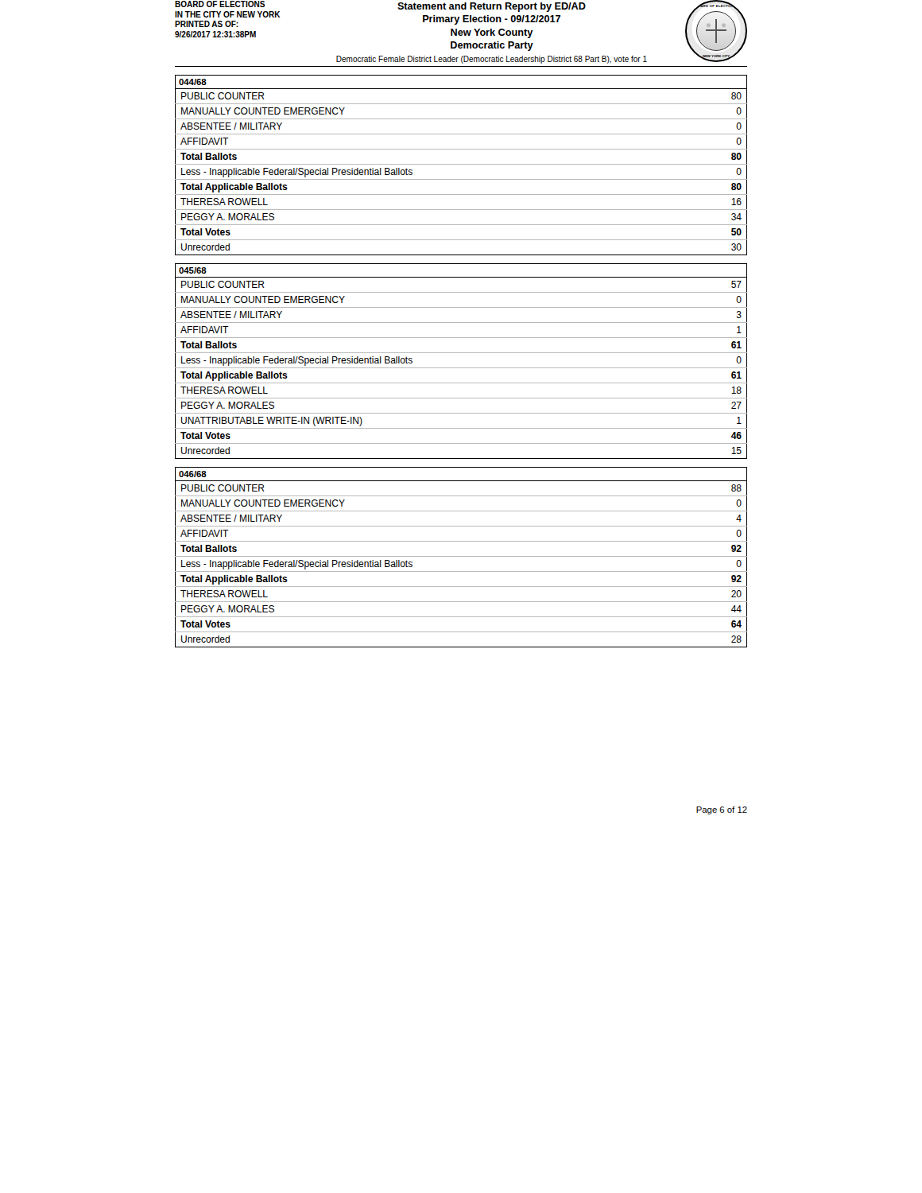BOARD OF ELECTIONS
IN THE CITY OF NEW YORK
PRINTED AS OF:
9/26/2017 12:31:38PM
Statement and Return Report by ED/AD
Primary Election - 09/12/2017
New York County
Democratic Party
Democratic Female District Leader (Democratic Leadership District 68 Part B), vote for 1
044/68
| PUBLIC COUNTER | 80 |
| MANUALLY COUNTED EMERGENCY | 0 |
| ABSENTEE / MILITARY | 0 |
| AFFIDAVIT | 0 |
| Total Ballots | 80 |
| Less - Inapplicable Federal/Special Presidential Ballots | 0 |
| Total Applicable Ballots | 80 |
| THERESA ROWELL | 16 |
| PEGGY A. MORALES | 34 |
| Total Votes | 50 |
| Unrecorded | 30 |
045/68
| PUBLIC COUNTER | 57 |
| MANUALLY COUNTED EMERGENCY | 0 |
| ABSENTEE / MILITARY | 3 |
| AFFIDAVIT | 1 |
| Total Ballots | 61 |
| Less - Inapplicable Federal/Special Presidential Ballots | 0 |
| Total Applicable Ballots | 61 |
| THERESA ROWELL | 18 |
| PEGGY A. MORALES | 27 |
| UNATTRIBUTABLE WRITE-IN (WRITE-IN) | 1 |
| Total Votes | 46 |
| Unrecorded | 15 |
046/68
| PUBLIC COUNTER | 88 |
| MANUALLY COUNTED EMERGENCY | 0 |
| ABSENTEE / MILITARY | 4 |
| AFFIDAVIT | 0 |
| Total Ballots | 92 |
| Less - Inapplicable Federal/Special Presidential Ballots | 0 |
| Total Applicable Ballots | 92 |
| THERESA ROWELL | 20 |
| PEGGY A. MORALES | 44 |
| Total Votes | 64 |
| Unrecorded | 28 |
Page 6 of 12